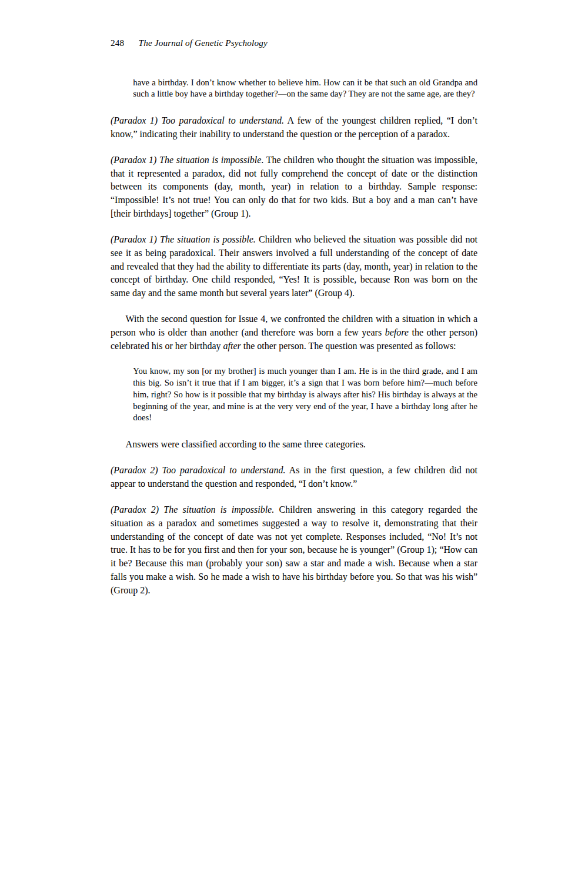248 The Journal of Genetic Psychology
have a birthday. I don’t know whether to believe him. How can it be that such an old Grandpa and such a little boy have a birthday together?—on the same day? They are not the same age, are they?
(Paradox 1) Too paradoxical to understand. A few of the youngest children replied, “I don’t know,” indicating their inability to understand the question or the perception of a paradox.
(Paradox 1) The situation is impossible. The children who thought the situation was impossible, that it represented a paradox, did not fully comprehend the concept of date or the distinction between its components (day, month, year) in relation to a birthday. Sample response: “Impossible! It’s not true! You can only do that for two kids. But a boy and a man can’t have [their birthdays] together” (Group 1).
(Paradox 1) The situation is possible. Children who believed the situation was possible did not see it as being paradoxical. Their answers involved a full understanding of the concept of date and revealed that they had the ability to differentiate its parts (day, month, year) in relation to the concept of birthday. One child responded, “Yes! It is possible, because Ron was born on the same day and the same month but several years later” (Group 4).
With the second question for Issue 4, we confronted the children with a situation in which a person who is older than another (and therefore was born a few years before the other person) celebrated his or her birthday after the other person. The question was presented as follows:
You know, my son [or my brother] is much younger than I am. He is in the third grade, and I am this big. So isn’t it true that if I am bigger, it’s a sign that I was born before him?—much before him, right? So how is it possible that my birthday is always after his? His birthday is always at the beginning of the year, and mine is at the very very end of the year, I have a birthday long after he does!
Answers were classified according to the same three categories.
(Paradox 2) Too paradoxical to understand. As in the first question, a few children did not appear to understand the question and responded, “I don’t know.”
(Paradox 2) The situation is impossible. Children answering in this category regarded the situation as a paradox and sometimes suggested a way to resolve it, demonstrating that their understanding of the concept of date was not yet complete. Responses included, “No! It’s not true. It has to be for you first and then for your son, because he is younger” (Group 1); “How can it be? Because this man (probably your son) saw a star and made a wish. Because when a star falls you make a wish. So he made a wish to have his birthday before you. So that was his wish” (Group 2).